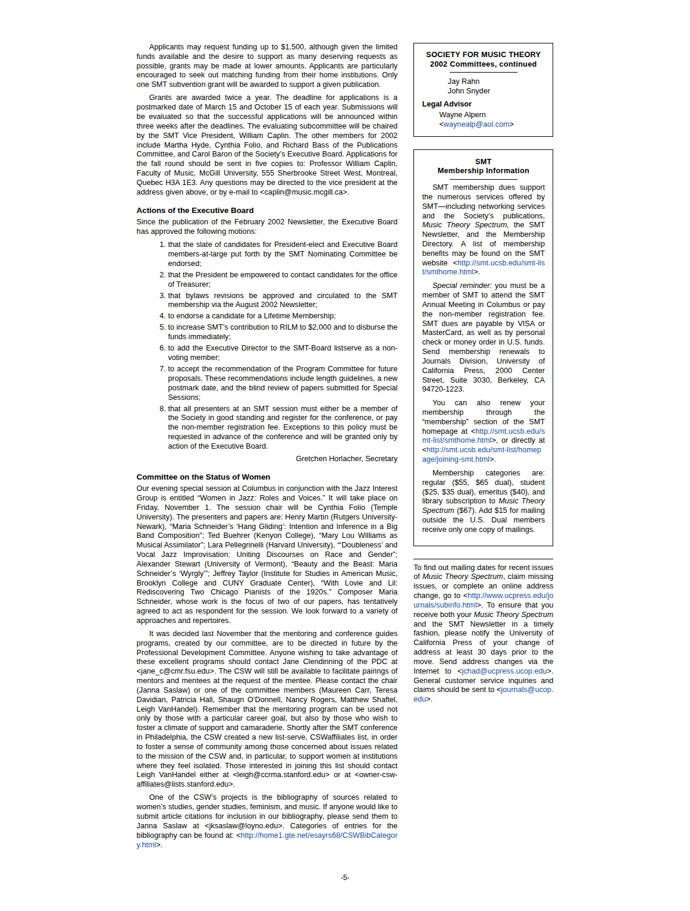Applicants may request funding up to $1,500, although given the limited funds available and the desire to support as many deserving requests as possible, grants may be made at lower amounts. Applicants are particularly encouraged to seek out matching funding from their home institutions. Only one SMT subvention grant will be awarded to support a given publication.
Grants are awarded twice a year. The deadline for applications is a postmarked date of March 15 and October 15 of each year. Submissions will be evaluated so that the successful applications will be announced within three weeks after the deadlines. The evaluating subcommittee will be chaired by the SMT Vice President, William Caplin. The other members for 2002 include Martha Hyde, Cynthia Folio, and Richard Bass of the Publications Committee, and Carol Baron of the Society’s Executive Board. Applications for the fall round should be sent in five copies to: Professor William Caplin, Faculty of Music, McGill University, 555 Sherbrooke Street West, Montreal, Quebec H3A 1E3. Any questions may be directed to the vice president at the address given above, or by e-mail to <caplin@music.mcgill.ca>.
Actions of the Executive Board
Since the publication of the February 2002 Newsletter, the Executive Board has approved the following motions:
that the slate of candidates for President-elect and Executive Board members-at-large put forth by the SMT Nominating Committee be endorsed;
that the President be empowered to contact candidates for the office of Treasurer;
that bylaws revisions be approved and circulated to the SMT membership via the August 2002 Newsletter;
to endorse a candidate for a Lifetime Membership;
to increase SMT’s contribution to RILM to $2,000 and to disburse the funds immediately;
to add the Executive Director to the SMT-Board listserve as a non-voting member;
to accept the recommendation of the Program Committee for future proposals. These recommendations include length guidelines, a new postmark date, and the blind review of papers submitted for Special Sessions;
that all presenters at an SMT session must either be a member of the Society in good standing and register for the conference, or pay the non-member registration fee. Exceptions to this policy must be requested in advance of the conference and will be granted only by action of the Executive Board.
Gretchen Horlacher, Secretary
Committee on the Status of Women
Our evening special session at Columbus in conjunction with the Jazz Interest Group is entitled “Women in Jazz: Roles and Voices.” It will take place on Friday, November 1. The session chair will be Cynthia Folio (Temple University). The presenters and papers are: Henry Martin (Rutgers University-Newark), “Maria Schneider’s ‘Hang Gliding’: Intention and Inference in a Big Band Composition”; Ted Buehrer (Kenyon College), “Mary Lou Williams as Musical Assimilator”; Lara Pellegrinelli (Harvard University), “‘Doubleness’ and Vocal Jazz Improvisation: Uniting Discourses on Race and Gender”; Alexander Stewart (University of Vermont), “Beauty and the Beast: Maria Schneider’s ‘Wyrgly’”; Jeffrey Taylor (Institute for Studies in American Music, Brooklyn College and CUNY Graduate Center), “With Lovie and Lil: Rediscovering Two Chicago Pianists of the 1920s.” Composer Maria Schneider, whose work is the focus of two of our papers, has tentatively agreed to act as respondent for the session. We look forward to a variety of approaches and repertoires.
It was decided last November that the mentoring and conference guides programs, created by our committee, are to be directed in future by the Professional Development Committee. Anyone wishing to take advantage of these excellent programs should contact Jane Clendinning of the PDC at <jane_c@cmr.fsu.edu>. The CSW will still be available to facilitate pairings of mentors and mentees at the request of the mentee. Please contact the chair (Janna Saslaw) or one of the committee members (Maureen Carr, Teresa Davidian, Patricia Hall, Shaugn O’Donnell, Nancy Rogers, Matthew Shaftel, Leigh VanHandel). Remember that the mentoring program can be used not only by those with a particular career goal, but also by those who wish to foster a climate of support and camaraderie. Shortly after the SMT conference in Philadelphia, the CSW created a new list-serve, CSWaffiliates list, in order to foster a sense of community among those concerned about issues related to the mission of the CSW and, in particular, to support women at institutions where they feel isolated. Those interested in joining this list should contact Leigh VanHandel either at <leigh@ccrma.stanford.edu> or at <owner-csw-affiliates@lists.stanford.edu>.
One of the CSW’s projects is the bibliography of sources related to women’s studies, gender studies, feminism, and music. If anyone would like to submit article citations for inclusion in our bibliography, please send them to Janna Saslaw at <jksaslaw@loyno.edu>. Categories of entries for the bibliography can be found at: <http://home1.gte.net/esayrs68/CSWBibCategory.html>.
SOCIETY FOR MUSIC THEORY
2002 Committees, continued
Jay Rahn
John Snyder
Legal Advisor
Wayne Alpern
<waynealp@aol.com>
SMT
Membership Information
SMT membership dues support the numerous services offered by SMT—including networking services and the Society’s publications, Music Theory Spectrum, the SMT Newsletter, and the Membership Directory. A list of membership benefits may be found on the SMT website <http://smt.ucsb.edu/smt-list/smthome.html>.
Special reminder: you must be a member of SMT to attend the SMT Annual Meeting in Columbus or pay the non-member registration fee. SMT dues are payable by VISA or MasterCard, as well as by personal check or money order in U.S. funds. Send membership renewals to Journals Division, University of California Press, 2000 Center Street, Suite 3030, Berkeley, CA 94720-1223.
You can also renew your membership through the “membership” section of the SMT homepage at <http://smt.ucsb.edu/smt-list/smthome.html>, or directly at <http://smt.ucsb.edu/smt-list/homepage/joining-smt.html>.
Membership categories are: regular ($55, $65 dual), student ($25, $35 dual), emeritus ($40), and library subscription to Music Theory Spectrum ($67). Add $15 for mailing outside the U.S. Dual members receive only one copy of mailings.
To find out mailing dates for recent issues of Music Theory Spectrum, claim missing issues, or complete an online address change, go to <http://www.ucpress.edu/journals/subinfo.html>. To ensure that you receive both your Music Theory Spectrum and the SMT Newsletter in a timely fashion, please notify the University of California Press of your change of address at least 30 days prior to the move. Send address changes via the Internet to <jchad@ucpress.ucop.edu>. General customer service inquiries and claims should be sent to <journals@ucop.edu>.
-5-